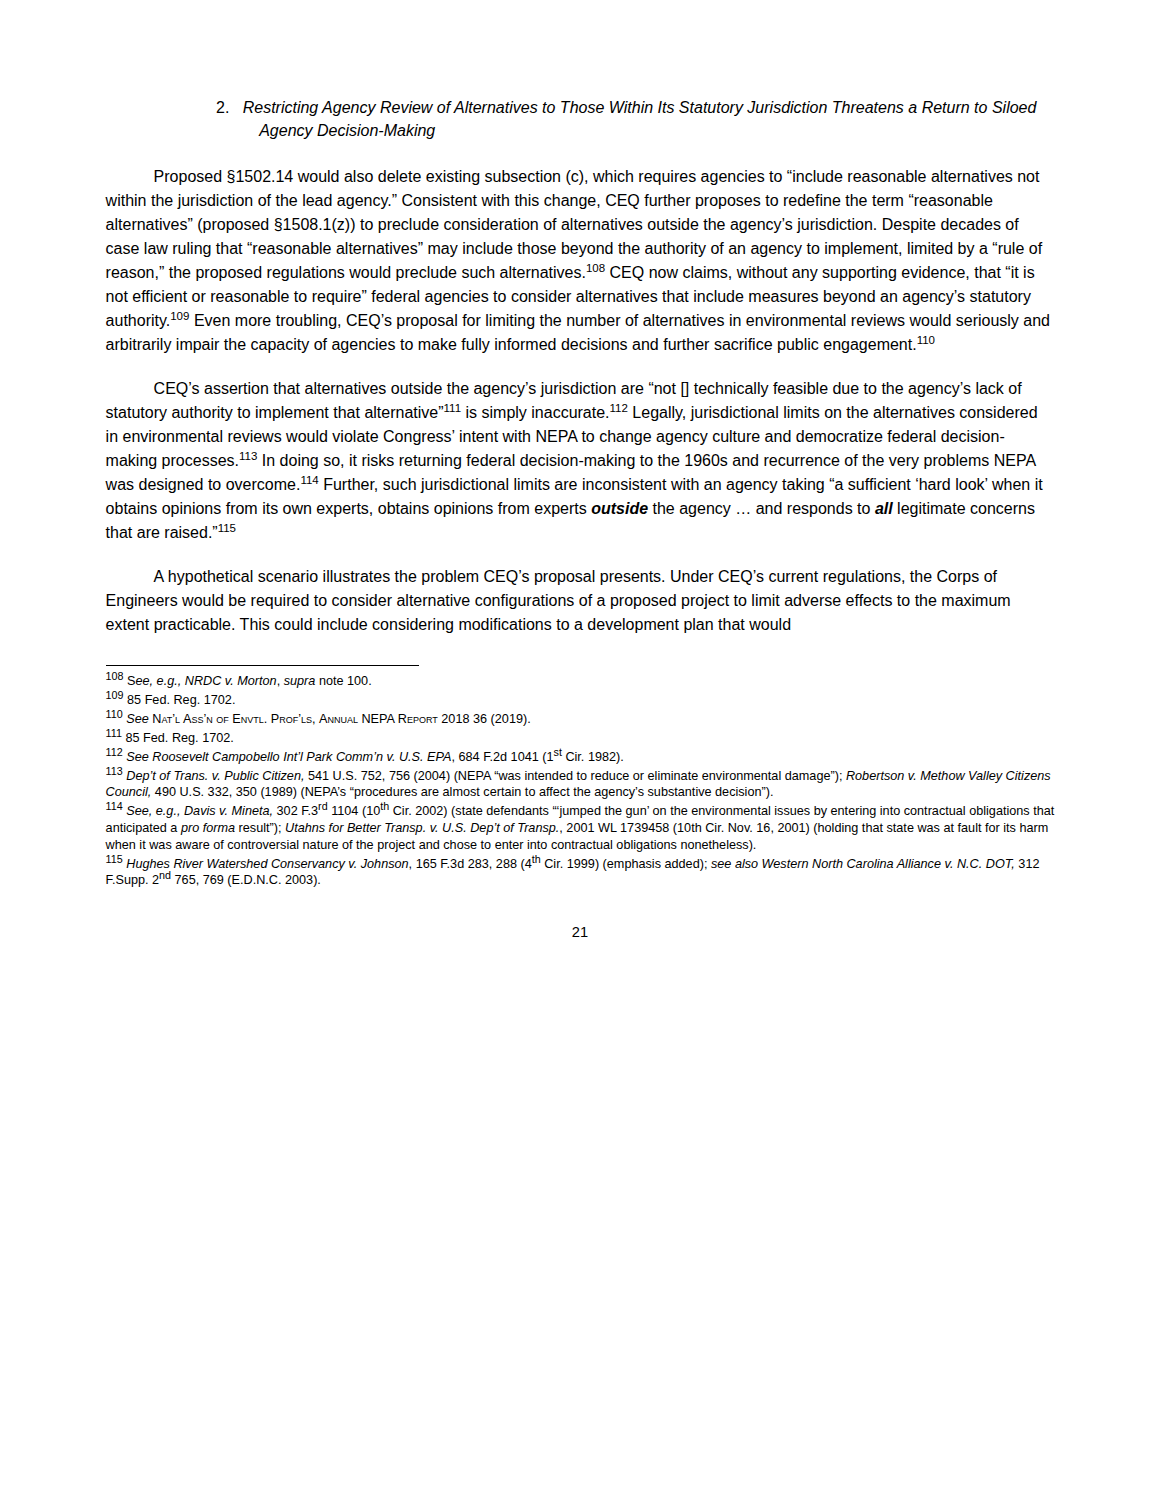2. Restricting Agency Review of Alternatives to Those Within Its Statutory Jurisdiction Threatens a Return to Siloed Agency Decision-Making
Proposed §1502.14 would also delete existing subsection (c), which requires agencies to “include reasonable alternatives not within the jurisdiction of the lead agency.” Consistent with this change, CEQ further proposes to redefine the term “reasonable alternatives” (proposed §1508.1(z)) to preclude consideration of alternatives outside the agency’s jurisdiction. Despite decades of case law ruling that “reasonable alternatives” may include those beyond the authority of an agency to implement, limited by a “rule of reason,” the proposed regulations would preclude such alternatives.108 CEQ now claims, without any supporting evidence, that “it is not efficient or reasonable to require” federal agencies to consider alternatives that include measures beyond an agency’s statutory authority.109 Even more troubling, CEQ’s proposal for limiting the number of alternatives in environmental reviews would seriously and arbitrarily impair the capacity of agencies to make fully informed decisions and further sacrifice public engagement.110
CEQ’s assertion that alternatives outside the agency’s jurisdiction are “not [] technically feasible due to the agency’s lack of statutory authority to implement that alternative”111 is simply inaccurate.112 Legally, jurisdictional limits on the alternatives considered in environmental reviews would violate Congress’ intent with NEPA to change agency culture and democratize federal decision-making processes.113 In doing so, it risks returning federal decision-making to the 1960s and recurrence of the very problems NEPA was designed to overcome.114 Further, such jurisdictional limits are inconsistent with an agency taking “a sufficient ‘hard look’ when it obtains opinions from its own experts, obtains opinions from experts outside the agency … and responds to all legitimate concerns that are raised.”115
A hypothetical scenario illustrates the problem CEQ’s proposal presents. Under CEQ’s current regulations, the Corps of Engineers would be required to consider alternative configurations of a proposed project to limit adverse effects to the maximum extent practicable. This could include considering modifications to a development plan that would
108 See, e.g., NRDC v. Morton, supra note 100.
109 85 Fed. Reg. 1702.
110 See Nat’l Ass’n of Envtl. Prof’ls, Annual NEPA Report 2018 36 (2019).
111 85 Fed. Reg. 1702.
112 See Roosevelt Campobello Int’l Park Comm’n v. U.S. EPA, 684 F.2d 1041 (1st Cir. 1982).
113 Dep’t of Trans. v. Public Citizen, 541 U.S. 752, 756 (2004) (NEPA “was intended to reduce or eliminate environmental damage”); Robertson v. Methow Valley Citizens Council, 490 U.S. 332, 350 (1989) (NEPA’s “procedures are almost certain to affect the agency’s substantive decision”).
114 See, e.g., Davis v. Mineta, 302 F.3rd 1104 (10th Cir. 2002) (state defendants “‘jumped the gun’ on the environmental issues by entering into contractual obligations that anticipated a pro forma result”); Utahns for Better Transp. v. U.S. Dep’t of Transp., 2001 WL 1739458 (10th Cir. Nov. 16, 2001) (holding that state was at fault for its harm when it was aware of controversial nature of the project and chose to enter into contractual obligations nonetheless).
115 Hughes River Watershed Conservancy v. Johnson, 165 F.3d 283, 288 (4th Cir. 1999) (emphasis added); see also Western North Carolina Alliance v. N.C. DOT, 312 F.Supp. 2nd 765, 769 (E.D.N.C. 2003).
21